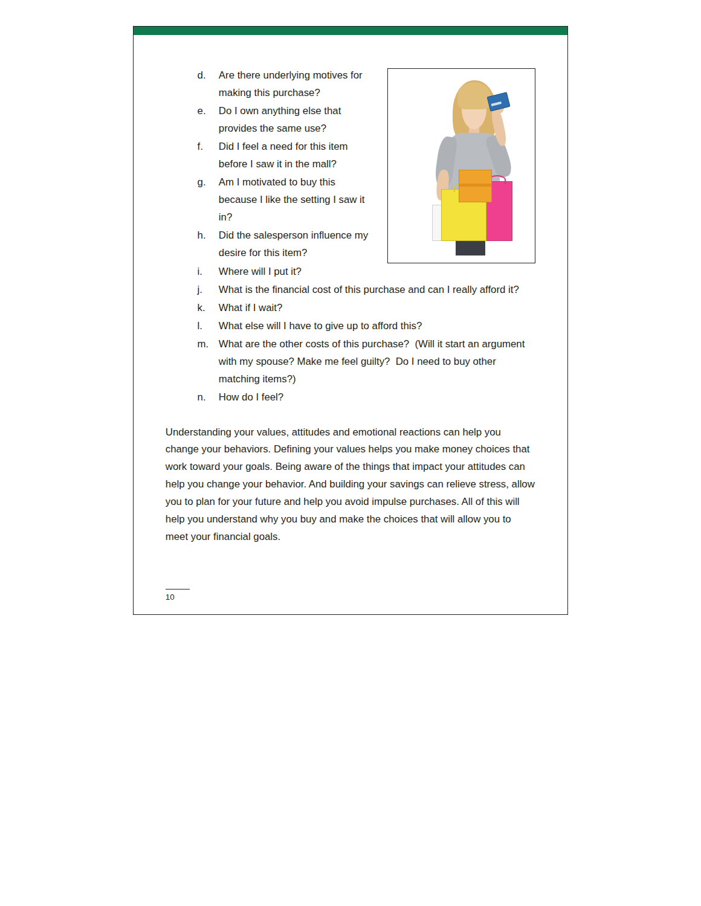d. Are there underlying motives for making this purchase?
e. Do I own anything else that provides the same use?
f. Did I feel a need for this item before I saw it in the mall?
g. Am I motivated to buy this because I like the setting I saw it in?
h. Did the salesperson influence my desire for this item?
i. Where will I put it?
j. What is the financial cost of this purchase and can I really afford it?
k. What if I wait?
l. What else will I have to give up to afford this?
m. What are the other costs of this purchase? (Will it start an argument with my spouse? Make me feel guilty? Do I need to buy other matching items?)
n. How do I feel?
Understanding your values, attitudes and emotional reactions can help you change your behaviors. Defining your values helps you make money choices that work toward your goals. Being aware of the things that impact your attitudes can help you change your behavior. And building your savings can relieve stress, allow you to plan for your future and help you avoid impulse purchases. All of this will help you understand why you buy and make the choices that will allow you to meet your financial goals.
10